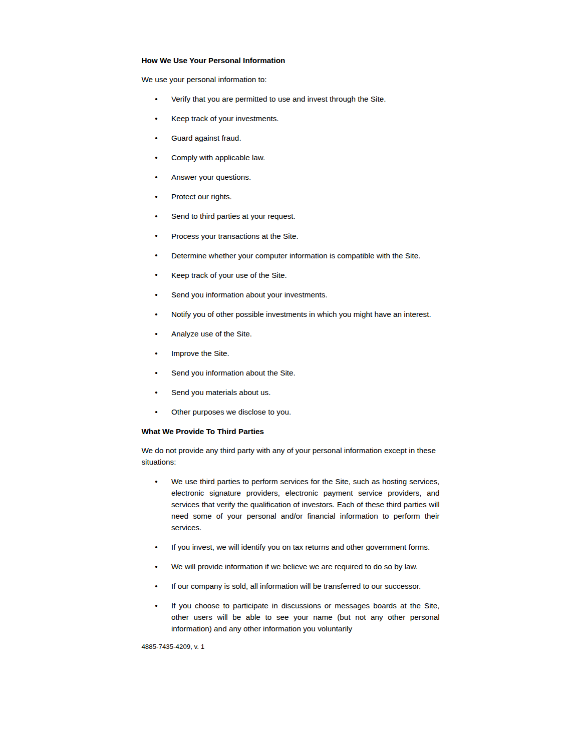How We Use Your Personal Information
We use your personal information to:
Verify that you are permitted to use and invest through the Site.
Keep track of your investments.
Guard against fraud.
Comply with applicable law.
Answer your questions.
Protect our rights.
Send to third parties at your request.
Process your transactions at the Site.
Determine whether your computer information is compatible with the Site.
Keep track of your use of the Site.
Send you information about your investments.
Notify you of other possible investments in which you might have an interest.
Analyze use of the Site.
Improve the Site.
Send you information about the Site.
Send you materials about us.
Other purposes we disclose to you.
What We Provide To Third Parties
We do not provide any third party with any of your personal information except in these situations:
We use third parties to perform services for the Site, such as hosting services, electronic signature providers, electronic payment service providers, and services that verify the qualification of investors. Each of these third parties will need some of your personal and/or financial information to perform their services.
If you invest, we will identify you on tax returns and other government forms.
We will provide information if we believe we are required to do so by law.
If our company is sold, all information will be transferred to our successor.
If you choose to participate in discussions or messages boards at the Site, other users will be able to see your name (but not any other personal information) and any other information you voluntarily
4885-7435-4209, v. 1